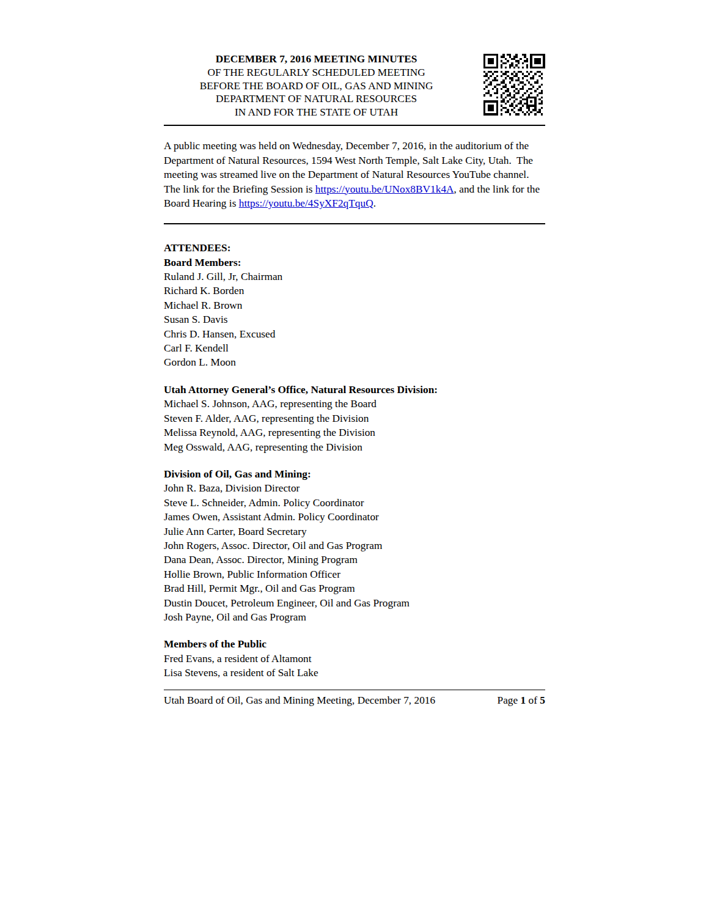DECEMBER 7, 2016 MEETING MINUTES
OF THE REGULARLY SCHEDULED MEETING
BEFORE THE BOARD OF OIL, GAS AND MINING
DEPARTMENT OF NATURAL RESOURCES
IN AND FOR THE STATE OF UTAH
A public meeting was held on Wednesday, December 7, 2016, in the auditorium of the Department of Natural Resources, 1594 West North Temple, Salt Lake City, Utah. The meeting was streamed live on the Department of Natural Resources YouTube channel. The link for the Briefing Session is https://youtu.be/UNox8BV1k4A, and the link for the Board Hearing is https://youtu.be/4SyXF2qTquQ.
ATTENDEES:
Board Members:
Ruland J. Gill, Jr, Chairman
Richard K. Borden
Michael R. Brown
Susan S. Davis
Chris D. Hansen, Excused
Carl F. Kendell
Gordon L. Moon
Utah Attorney General’s Office, Natural Resources Division:
Michael S. Johnson, AAG, representing the Board
Steven F. Alder, AAG, representing the Division
Melissa Reynold, AAG, representing the Division
Meg Osswald, AAG, representing the Division
Division of Oil, Gas and Mining:
John R. Baza, Division Director
Steve L. Schneider, Admin. Policy Coordinator
James Owen, Assistant Admin. Policy Coordinator
Julie Ann Carter, Board Secretary
John Rogers, Assoc. Director, Oil and Gas Program
Dana Dean, Assoc. Director, Mining Program
Hollie Brown, Public Information Officer
Brad Hill, Permit Mgr., Oil and Gas Program
Dustin Doucet, Petroleum Engineer, Oil and Gas Program
Josh Payne, Oil and Gas Program
Members of the Public
Fred Evans, a resident of Altamont
Lisa Stevens, a resident of Salt Lake
Utah Board of Oil, Gas and Mining Meeting, December 7, 2016
Page 1 of 5